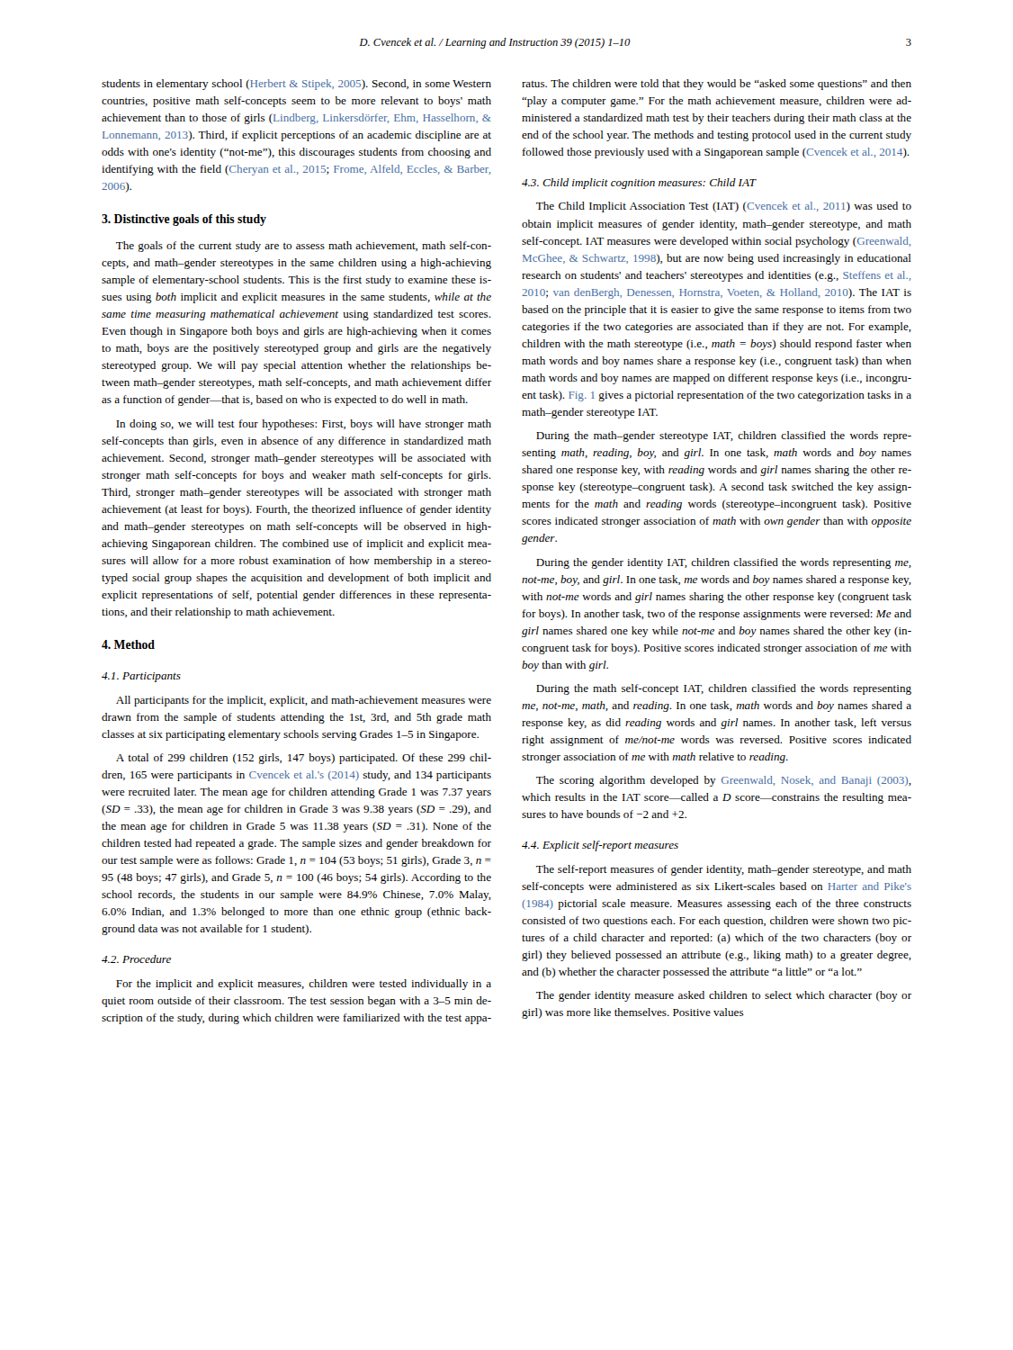D. Cvencek et al. / Learning and Instruction 39 (2015) 1–10 3
students in elementary school (Herbert & Stipek, 2005). Second, in some Western countries, positive math self-concepts seem to be more relevant to boys' math achievement than to those of girls (Lindberg, Linkersdörfer, Ehm, Hasselhorn, & Lonnemann, 2013). Third, if explicit perceptions of an academic discipline are at odds with one's identity (“not-me”), this discourages students from choosing and identifying with the field (Cheryan et al., 2015; Frome, Alfeld, Eccles, & Barber, 2006).
3. Distinctive goals of this study
The goals of the current study are to assess math achievement, math self-concepts, and math–gender stereotypes in the same children using a high-achieving sample of elementary-school students. This is the first study to examine these issues using both implicit and explicit measures in the same students, while at the same time measuring mathematical achievement using standardized test scores. Even though in Singapore both boys and girls are high-achieving when it comes to math, boys are the positively stereotyped group and girls are the negatively stereotyped group. We will pay special attention whether the relationships between math–gender stereotypes, math self-concepts, and math achievement differ as a function of gender—that is, based on who is expected to do well in math.
In doing so, we will test four hypotheses: First, boys will have stronger math self-concepts than girls, even in absence of any difference in standardized math achievement. Second, stronger math–gender stereotypes will be associated with stronger math self-concepts for boys and weaker math self-concepts for girls. Third, stronger math–gender stereotypes will be associated with stronger math achievement (at least for boys). Fourth, the theorized influence of gender identity and math–gender stereotypes on math self-concepts will be observed in high-achieving Singaporean children. The combined use of implicit and explicit measures will allow for a more robust examination of how membership in a stereotyped social group shapes the acquisition and development of both implicit and explicit representations of self, potential gender differences in these representations, and their relationship to math achievement.
4. Method
4.1. Participants
All participants for the implicit, explicit, and math-achievement measures were drawn from the sample of students attending the 1st, 3rd, and 5th grade math classes at six participating elementary schools serving Grades 1–5 in Singapore.
A total of 299 children (152 girls, 147 boys) participated. Of these 299 children, 165 were participants in Cvencek et al.'s (2014) study, and 134 participants were recruited later. The mean age for children attending Grade 1 was 7.37 years (SD = .33), the mean age for children in Grade 3 was 9.38 years (SD = .29), and the mean age for children in Grade 5 was 11.38 years (SD = .31). None of the children tested had repeated a grade. The sample sizes and gender breakdown for our test sample were as follows: Grade 1, n = 104 (53 boys; 51 girls), Grade 3, n = 95 (48 boys; 47 girls), and Grade 5, n = 100 (46 boys; 54 girls). According to the school records, the students in our sample were 84.9% Chinese, 7.0% Malay, 6.0% Indian, and 1.3% belonged to more than one ethnic group (ethnic background data was not available for 1 student).
4.2. Procedure
For the implicit and explicit measures, children were tested individually in a quiet room outside of their classroom. The test session began with a 3–5 min description of the study, during which children were familiarized with the test apparatus. The children were told that they would be “asked some questions” and then “play a computer game.” For the math achievement measure, children were administered a standardized math test by their teachers during their math class at the end of the school year. The methods and testing protocol used in the current study followed those previously used with a Singaporean sample (Cvencek et al., 2014).
4.3. Child implicit cognition measures: Child IAT
The Child Implicit Association Test (IAT) (Cvencek et al., 2011) was used to obtain implicit measures of gender identity, math–gender stereotype, and math self-concept. IAT measures were developed within social psychology (Greenwald, McGhee, & Schwartz, 1998), but are now being used increasingly in educational research on students' and teachers' stereotypes and identities (e.g., Steffens et al., 2010; van denBergh, Denessen, Hornstra, Voeten, & Holland, 2010). The IAT is based on the principle that it is easier to give the same response to items from two categories if the two categories are associated than if they are not. For example, children with the math stereotype (i.e., math = boys) should respond faster when math words and boy names share a response key (i.e., congruent task) than when math words and boy names are mapped on different response keys (i.e., incongruent task). Fig. 1 gives a pictorial representation of the two categorization tasks in a math–gender stereotype IAT.
During the math–gender stereotype IAT, children classified the words representing math, reading, boy, and girl. In one task, math words and boy names shared one response key, with reading words and girl names sharing the other response key (stereotype–congruent task). A second task switched the key assignments for the math and reading words (stereotype–incongruent task). Positive scores indicated stronger association of math with own gender than with opposite gender.
During the gender identity IAT, children classified the words representing me, not-me, boy, and girl. In one task, me words and boy names shared a response key, with not-me words and girl names sharing the other response key (congruent task for boys). In another task, two of the response assignments were reversed: Me and girl names shared one key while not-me and boy names shared the other key (incongruent task for boys). Positive scores indicated stronger association of me with boy than with girl.
During the math self-concept IAT, children classified the words representing me, not-me, math, and reading. In one task, math words and boy names shared a response key, as did reading words and girl names. In another task, left versus right assignment of me/not-me words was reversed. Positive scores indicated stronger association of me with math relative to reading.
The scoring algorithm developed by Greenwald, Nosek, and Banaji (2003), which results in the IAT score—called a D score—constrains the resulting measures to have bounds of −2 and +2.
4.4. Explicit self-report measures
The self-report measures of gender identity, math–gender stereotype, and math self-concepts were administered as six Likert-scales based on Harter and Pike's (1984) pictorial scale measure. Measures assessing each of the three constructs consisted of two questions each. For each question, children were shown two pictures of a child character and reported: (a) which of the two characters (boy or girl) they believed possessed an attribute (e.g., liking math) to a greater degree, and (b) whether the character possessed the attribute “a little” or “a lot.”
The gender identity measure asked children to select which character (boy or girl) was more like themselves. Positive values